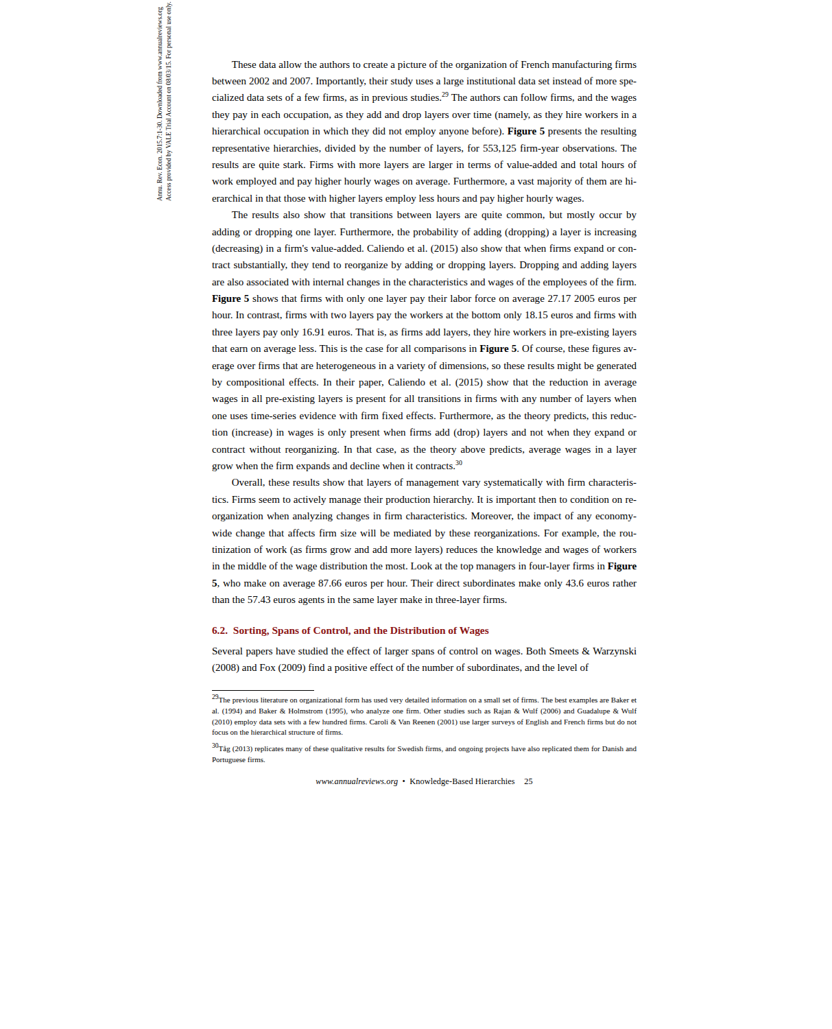Annu. Rev. Econ. 2015.7:1-30. Downloaded from www.annualreviews.org Access provided by VALE Trial Account on 08/03/15. For personal use only.
These data allow the authors to create a picture of the organization of French manufacturing firms between 2002 and 2007. Importantly, their study uses a large institutional data set instead of more specialized data sets of a few firms, as in previous studies.29 The authors can follow firms, and the wages they pay in each occupation, as they add and drop layers over time (namely, as they hire workers in a hierarchical occupation in which they did not employ anyone before). Figure 5 presents the resulting representative hierarchies, divided by the number of layers, for 553,125 firm-year observations. The results are quite stark. Firms with more layers are larger in terms of value-added and total hours of work employed and pay higher hourly wages on average. Furthermore, a vast majority of them are hierarchical in that those with higher layers employ less hours and pay higher hourly wages.
The results also show that transitions between layers are quite common, but mostly occur by adding or dropping one layer. Furthermore, the probability of adding (dropping) a layer is increasing (decreasing) in a firm's value-added. Caliendo et al. (2015) also show that when firms expand or contract substantially, they tend to reorganize by adding or dropping layers. Dropping and adding layers are also associated with internal changes in the characteristics and wages of the employees of the firm. Figure 5 shows that firms with only one layer pay their labor force on average 27.17 2005 euros per hour. In contrast, firms with two layers pay the workers at the bottom only 18.15 euros and firms with three layers pay only 16.91 euros. That is, as firms add layers, they hire workers in pre-existing layers that earn on average less. This is the case for all comparisons in Figure 5. Of course, these figures average over firms that are heterogeneous in a variety of dimensions, so these results might be generated by compositional effects. In their paper, Caliendo et al. (2015) show that the reduction in average wages in all pre-existing layers is present for all transitions in firms with any number of layers when one uses time-series evidence with firm fixed effects. Furthermore, as the theory predicts, this reduction (increase) in wages is only present when firms add (drop) layers and not when they expand or contract without reorganizing. In that case, as the theory above predicts, average wages in a layer grow when the firm expands and decline when it contracts.30
Overall, these results show that layers of management vary systematically with firm characteristics. Firms seem to actively manage their production hierarchy. It is important then to condition on reorganization when analyzing changes in firm characteristics. Moreover, the impact of any economy-wide change that affects firm size will be mediated by these reorganizations. For example, the routinization of work (as firms grow and add more layers) reduces the knowledge and wages of workers in the middle of the wage distribution the most. Look at the top managers in four-layer firms in Figure 5, who make on average 87.66 euros per hour. Their direct subordinates make only 43.6 euros rather than the 57.43 euros agents in the same layer make in three-layer firms.
6.2. Sorting, Spans of Control, and the Distribution of Wages
Several papers have studied the effect of larger spans of control on wages. Both Smeets & Warzynski (2008) and Fox (2009) find a positive effect of the number of subordinates, and the level of
29The previous literature on organizational form has used very detailed information on a small set of firms. The best examples are Baker et al. (1994) and Baker & Holmstrom (1995), who analyze one firm. Other studies such as Rajan & Wulf (2006) and Guadalupe & Wulf (2010) employ data sets with a few hundred firms. Caroli & Van Reenen (2001) use larger surveys of English and French firms but do not focus on the hierarchical structure of firms.
30Tåg (2013) replicates many of these qualitative results for Swedish firms, and ongoing projects have also replicated them for Danish and Portuguese firms.
www.annualreviews.org • Knowledge-Based Hierarchies25